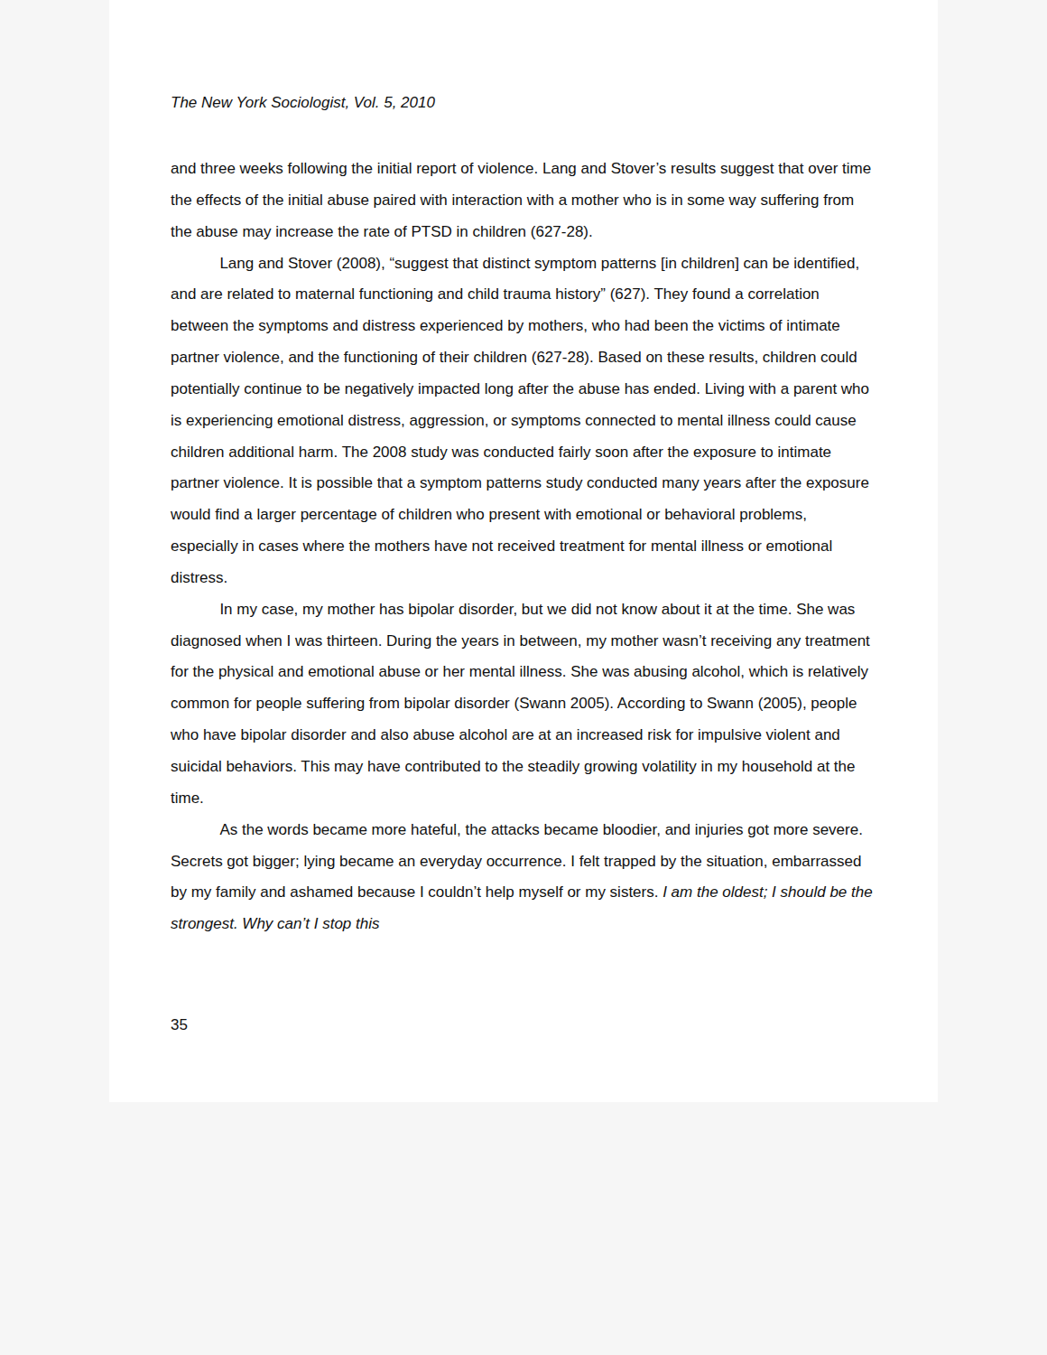The New York Sociologist, Vol. 5, 2010
and three weeks following the initial report of violence. Lang and Stover’s results suggest that over time the effects of the initial abuse paired with interaction with a mother who is in some way suffering from the abuse may increase the rate of PTSD in children (627-28).
Lang and Stover (2008), “suggest that distinct symptom patterns [in children] can be identified, and are related to maternal functioning and child trauma history” (627). They found a correlation between the symptoms and distress experienced by mothers, who had been the victims of intimate partner violence, and the functioning of their children (627-28). Based on these results, children could potentially continue to be negatively impacted long after the abuse has ended. Living with a parent who is experiencing emotional distress, aggression, or symptoms connected to mental illness could cause children additional harm. The 2008 study was conducted fairly soon after the exposure to intimate partner violence. It is possible that a symptom patterns study conducted many years after the exposure would find a larger percentage of children who present with emotional or behavioral problems, especially in cases where the mothers have not received treatment for mental illness or emotional distress.
In my case, my mother has bipolar disorder, but we did not know about it at the time. She was diagnosed when I was thirteen. During the years in between, my mother wasn’t receiving any treatment for the physical and emotional abuse or her mental illness. She was abusing alcohol, which is relatively common for people suffering from bipolar disorder (Swann 2005). According to Swann (2005), people who have bipolar disorder and also abuse alcohol are at an increased risk for impulsive violent and suicidal behaviors. This may have contributed to the steadily growing volatility in my household at the time.
As the words became more hateful, the attacks became bloodier, and injuries got more severe. Secrets got bigger; lying became an everyday occurrence. I felt trapped by the situation, embarrassed by my family and ashamed because I couldn’t help myself or my sisters. I am the oldest; I should be the strongest. Why can’t I stop this
35